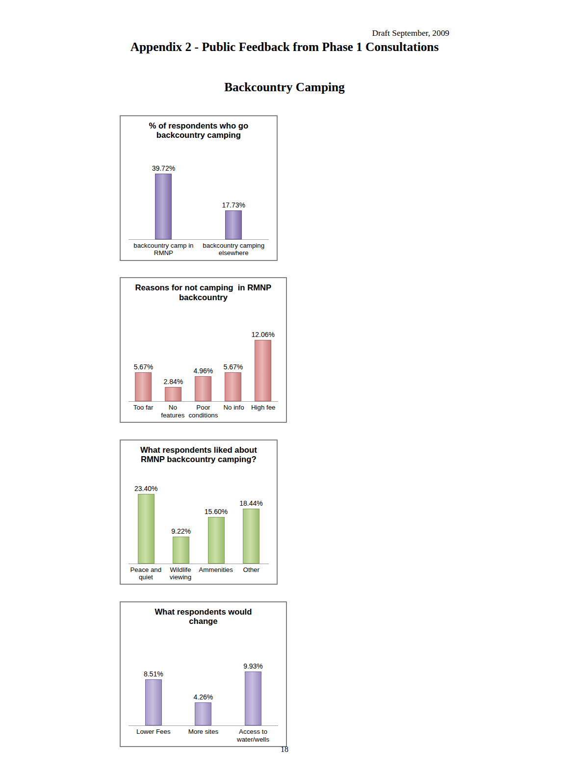Draft September, 2009
Appendix 2 - Public Feedback from Phase 1 Consultations
Backcountry Camping
% of respondents who go
backcountry camping
39.72%
17.73%
backcountry camp in RMNP
backcountry camping elsewhere
Reasons for not camping in RMNP
backcountry
5.67%
2.84%
4.96%
5.67%
12.06%
Too far
No features
Poor conditions
No info
High fee
What respondents liked about
RMNP backcountry camping?
23.40%
9.22%
15.60%
18.44%
Peace and quiet
Wildlife viewing
Ammenities
Other
What respondents would
change
8.51%
4.26%
9.93%
Lower Fees
More sites
Access to water/wells
18